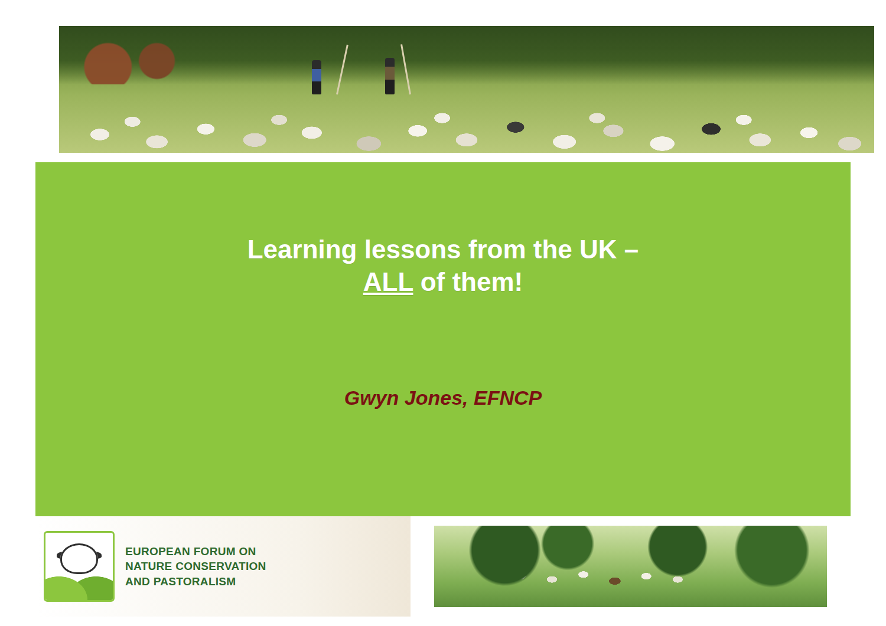Learning lessons from the UK –
ALL of them!
Gwyn Jones, EFNCP
European Forum on
Nature Conservation
and Pastoralism